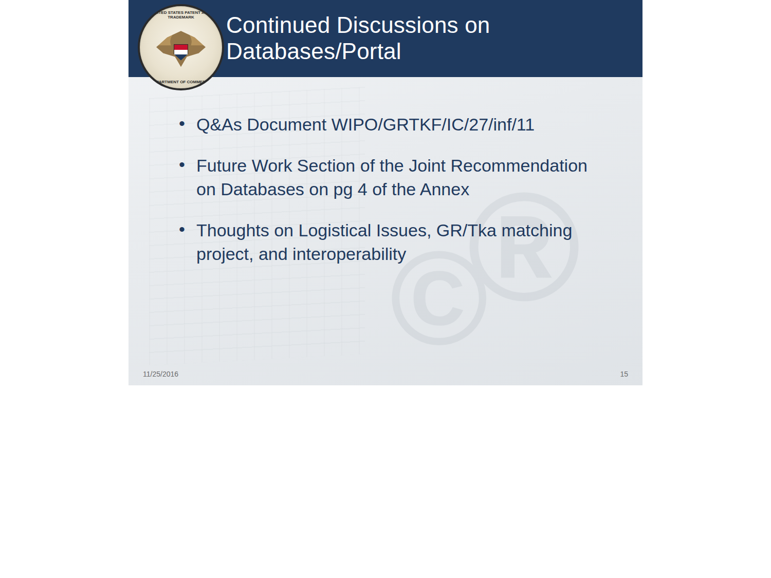®
©
UNITED STATES PATENT AND TRADEMARK
DEPARTMENT OF COMMERCE
Continued Discussions on
Databases/Portal
Q&As Document WIPO/GRTKF/IC/27/inf/11
Future Work Section of the Joint Recommendation on Databases on pg 4 of the Annex
Thoughts on Logistical Issues, GR/Tka matching project, and interoperability
11/25/2016
15